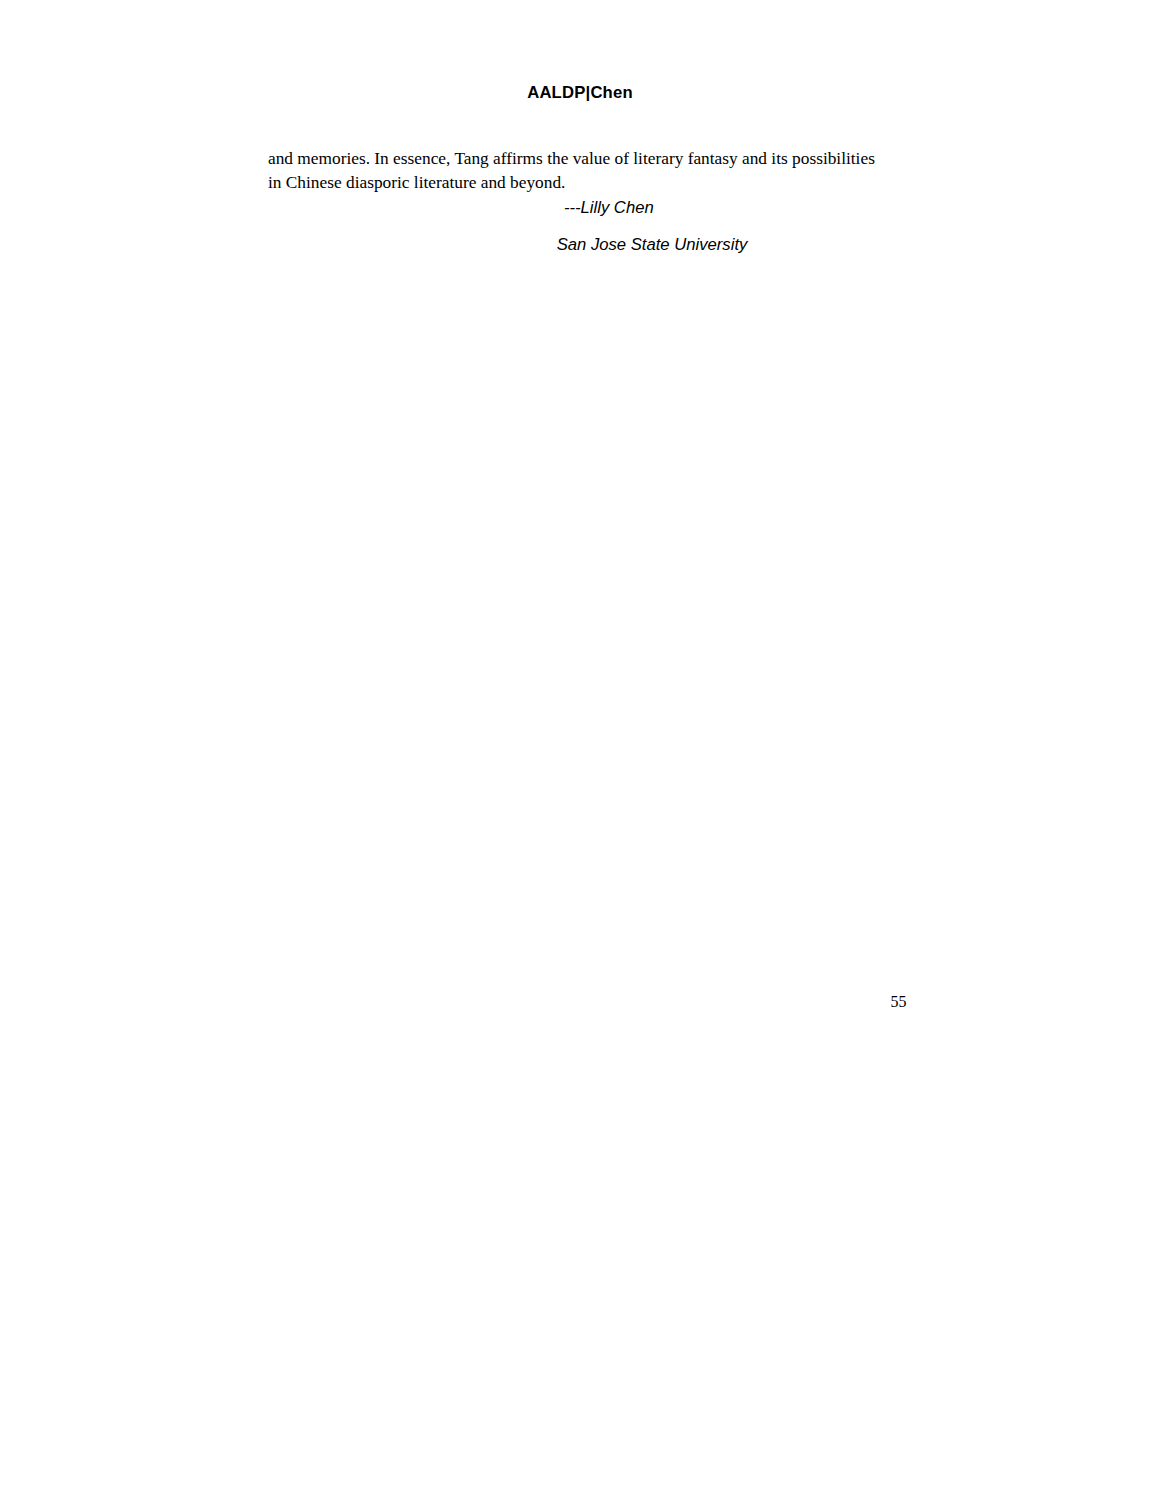AALDP|Chen
and memories. In essence, Tang affirms the value of literary fantasy and its possibilities in Chinese diasporic literature and beyond.
---Lilly Chen
San Jose State University
55